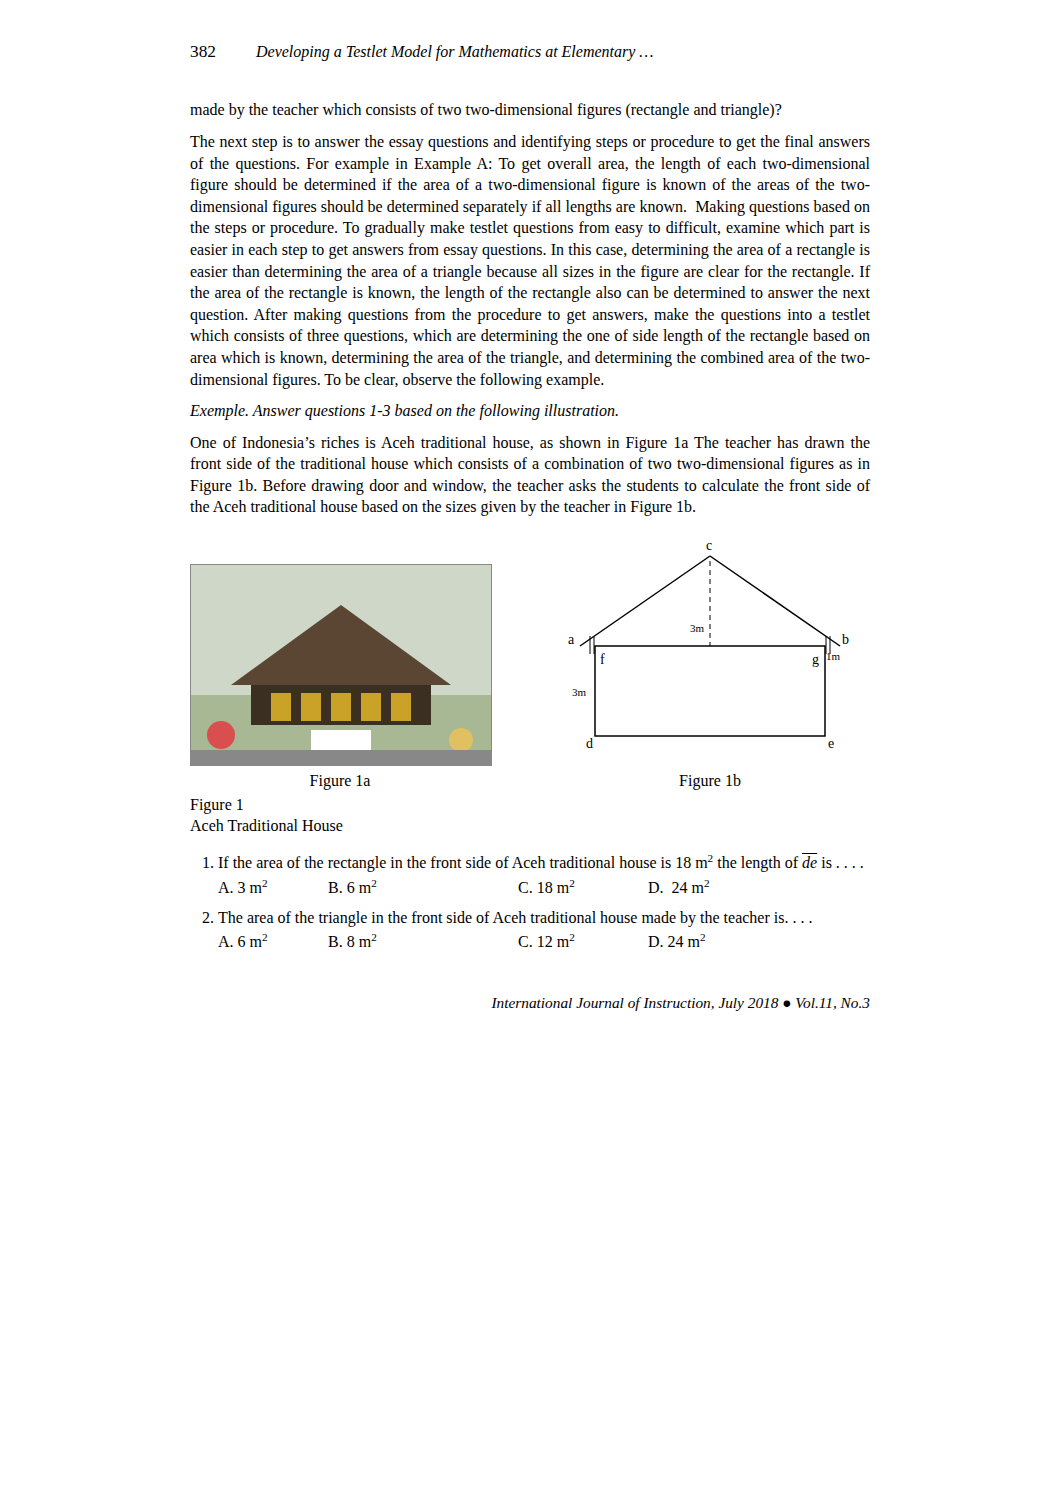382
Developing a Testlet Model for Mathematics at Elementary …
made by the teacher which consists of two two-dimensional figures (rectangle and triangle)?
The next step is to answer the essay questions and identifying steps or procedure to get the final answers of the questions. For example in Example A: To get overall area, the length of each two-dimensional figure should be determined if the area of a two-dimensional figure is known of the areas of the two-dimensional figures should be determined separately if all lengths are known. Making questions based on the steps or procedure. To gradually make testlet questions from easy to difficult, examine which part is easier in each step to get answers from essay questions. In this case, determining the area of a rectangle is easier than determining the area of a triangle because all sizes in the figure are clear for the rectangle. If the area of the rectangle is known, the length of the rectangle also can be determined to answer the next question. After making questions from the procedure to get answers, make the questions into a testlet which consists of three questions, which are determining the one of side length of the rectangle based on area which is known, determining the area of the triangle, and determining the combined area of the two-dimensional figures. To be clear, observe the following example.
Exemple. Answer questions 1-3 based on the following illustration.
One of Indonesia’s riches is Aceh traditional house, as shown in Figure 1a The teacher has drawn the front side of the traditional house which consists of a combination of two two-dimensional figures as in Figure 1b. Before drawing door and window, the teacher asks the students to calculate the front side of the Aceh traditional house based on the sizes given by the teacher in Figure 1b.
c a b f g 1m 3m 3m d e
Figure 1a
Figure 1b
Figure 1
Aceh Traditional House
If the area of the rectangle in the front side of Aceh traditional house is 18 m2 the length of de is . . . .
A. 3 m2 B. 6 m2 C. 18 m2 D. 24 m2
The area of the triangle in the front side of Aceh traditional house made by the teacher is. . . .
A. 6 m2 B. 8 m2 C. 12 m2 D. 24 m2
International Journal of Instruction, July 2018 ● Vol.11, No.3